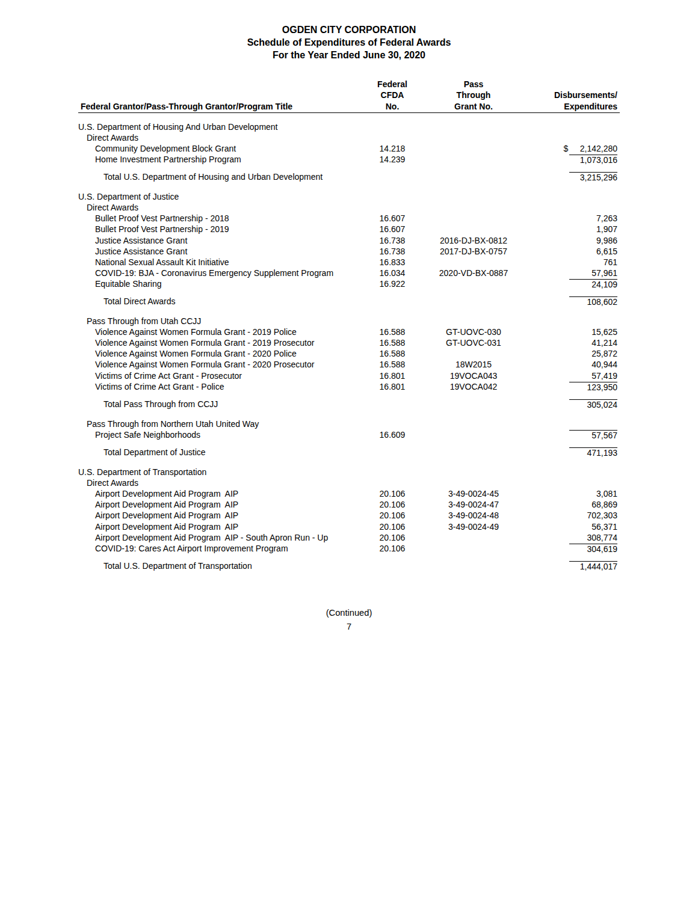OGDEN CITY CORPORATION
Schedule of Expenditures of Federal Awards
For the Year Ended June 30, 2020
| | Federal | Pass | |
| --- | --- | --- | --- |
| | CFDA | Through | Disbursements/ |
| Federal Grantor/Pass-Through Grantor/Program Title | No. | Grant No. | Expenditures |
| U.S. Department of Housing And Urban Development | | | |
| Direct Awards | | | |
| Community Development Block Grant | 14.218 | | $ 2,142,280 |
| Home Investment Partnership Program | 14.239 | | 1,073,016 |
| Total U.S. Department of Housing and Urban Development | | | 3,215,296 |
| U.S. Department of Justice | | | |
| Direct Awards | | | |
| Bullet Proof Vest Partnership - 2018 | 16.607 | | 7,263 |
| Bullet Proof Vest Partnership - 2019 | 16.607 | | 1,907 |
| Justice Assistance Grant | 16.738 | 2016-DJ-BX-0812 | 9,986 |
| Justice Assistance Grant | 16.738 | 2017-DJ-BX-0757 | 6,615 |
| National Sexual Assault Kit Initiative | 16.833 | | 761 |
| COVID-19: BJA - Coronavirus Emergency Supplement Program | 16.034 | 2020-VD-BX-0887 | 57,961 |
| Equitable Sharing | 16.922 | | 24,109 |
| Total Direct Awards | | | 108,602 |
| Pass Through from Utah CCJJ | | | |
| Violence Against Women Formula Grant - 2019 Police | 16.588 | GT-UOVC-030 | 15,625 |
| Violence Against Women Formula Grant - 2019 Prosecutor | 16.588 | GT-UOVC-031 | 41,214 |
| Violence Against Women Formula Grant - 2020 Police | 16.588 | | 25,872 |
| Violence Against Women Formula Grant - 2020 Prosecutor | 16.588 | 18W2015 | 40,944 |
| Victims of Crime Act Grant - Prosecutor | 16.801 | 19VOCA043 | 57,419 |
| Victims of Crime Act Grant - Police | 16.801 | 19VOCA042 | 123,950 |
| Total Pass Through from CCJJ | | | 305,024 |
| Pass Through from Northern Utah United Way | | | |
| Project Safe Neighborhoods | 16.609 | | 57,567 |
| Total Department of Justice | | | 471,193 |
| U.S. Department of Transportation | | | |
| Direct Awards | | | |
| Airport Development Aid Program AIP | 20.106 | 3-49-0024-45 | 3,081 |
| Airport Development Aid Program AIP | 20.106 | 3-49-0024-47 | 68,869 |
| Airport Development Aid Program AIP | 20.106 | 3-49-0024-48 | 702,303 |
| Airport Development Aid Program AIP | 20.106 | 3-49-0024-49 | 56,371 |
| Airport Development Aid Program AIP - South Apron Run - Up | 20.106 | | 308,774 |
| COVID-19: Cares Act Airport Improvement Program | 20.106 | | 304,619 |
| Total U.S. Department of Transportation | | | 1,444,017 |
(Continued)
7